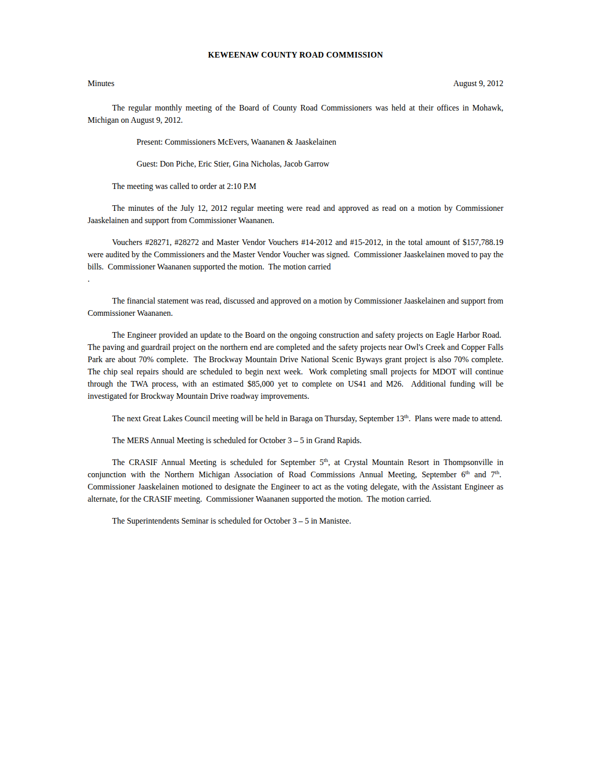KEWEENAW COUNTY ROAD COMMISSION
Minutes August 9, 2012
The regular monthly meeting of the Board of County Road Commissioners was held at their offices in Mohawk, Michigan on August 9, 2012.
Present: Commissioners McEvers, Waananen & Jaaskelainen
Guest: Don Piche, Eric Stier, Gina Nicholas, Jacob Garrow
The meeting was called to order at 2:10 P.M
The minutes of the July 12, 2012 regular meeting were read and approved as read on a motion by Commissioner Jaaskelainen and support from Commissioner Waananen.
Vouchers #28271, #28272 and Master Vendor Vouchers #14-2012 and #15-2012, in the total amount of $157,788.19 were audited by the Commissioners and the Master Vendor Voucher was signed. Commissioner Jaaskelainen moved to pay the bills. Commissioner Waananen supported the motion. The motion carried
.
The financial statement was read, discussed and approved on a motion by Commissioner Jaaskelainen and support from Commissioner Waananen.
The Engineer provided an update to the Board on the ongoing construction and safety projects on Eagle Harbor Road. The paving and guardrail project on the northern end are completed and the safety projects near Owl's Creek and Copper Falls Park are about 70% complete. The Brockway Mountain Drive National Scenic Byways grant project is also 70% complete. The chip seal repairs should are scheduled to begin next week. Work completing small projects for MDOT will continue through the TWA process, with an estimated $85,000 yet to complete on US41 and M26. Additional funding will be investigated for Brockway Mountain Drive roadway improvements.
The next Great Lakes Council meeting will be held in Baraga on Thursday, September 13th. Plans were made to attend.
The MERS Annual Meeting is scheduled for October 3 – 5 in Grand Rapids.
The CRASIF Annual Meeting is scheduled for September 5th, at Crystal Mountain Resort in Thompsonville in conjunction with the Northern Michigan Association of Road Commissions Annual Meeting, September 6th and 7th. Commissioner Jaaskelainen motioned to designate the Engineer to act as the voting delegate, with the Assistant Engineer as alternate, for the CRASIF meeting. Commissioner Waananen supported the motion. The motion carried.
The Superintendents Seminar is scheduled for October 3 – 5 in Manistee.